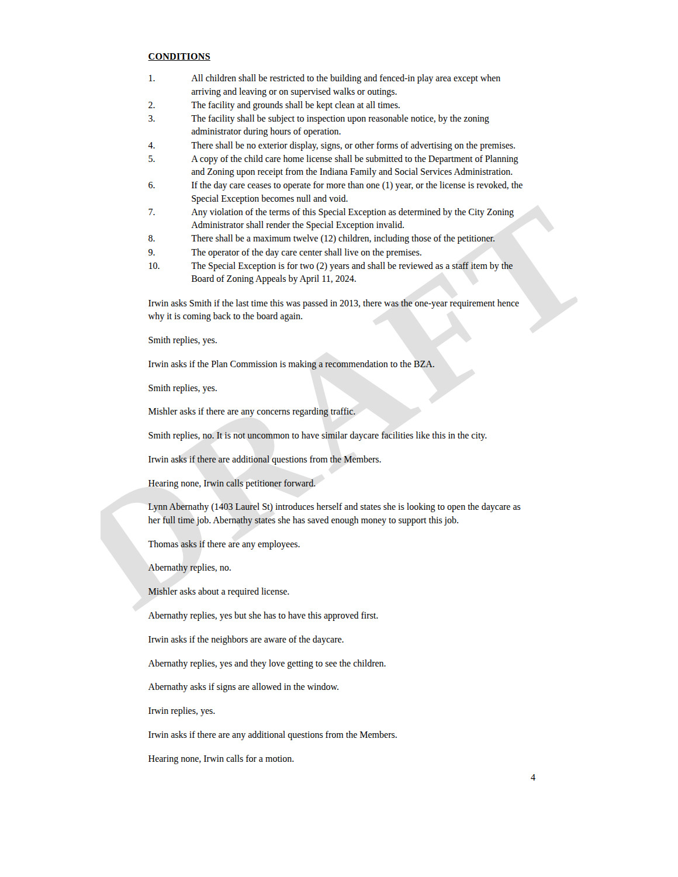DRAFT
CONDITIONS
All children shall be restricted to the building and fenced-in play area except when arriving and leaving or on supervised walks or outings.
The facility and grounds shall be kept clean at all times.
The facility shall be subject to inspection upon reasonable notice, by the zoning administrator during hours of operation.
There shall be no exterior display, signs, or other forms of advertising on the premises.
A copy of the child care home license shall be submitted to the Department of Planning and Zoning upon receipt from the Indiana Family and Social Services Administration.
If the day care ceases to operate for more than one (1) year, or the license is revoked, the Special Exception becomes null and void.
Any violation of the terms of this Special Exception as determined by the City Zoning Administrator shall render the Special Exception invalid.
There shall be a maximum twelve (12) children, including those of the petitioner.
The operator of the day care center shall live on the premises.
The Special Exception is for two (2) years and shall be reviewed as a staff item by the Board of Zoning Appeals by April 11, 2024.
Irwin asks Smith if the last time this was passed in 2013, there was the one-year requirement hence why it is coming back to the board again.
Smith replies, yes.
Irwin asks if the Plan Commission is making a recommendation to the BZA.
Smith replies, yes.
Mishler asks if there are any concerns regarding traffic.
Smith replies, no. It is not uncommon to have similar daycare facilities like this in the city.
Irwin asks if there are additional questions from the Members.
Hearing none, Irwin calls petitioner forward.
Lynn Abernathy (1403 Laurel St) introduces herself and states she is looking to open the daycare as her full time job. Abernathy states she has saved enough money to support this job.
Thomas asks if there are any employees.
Abernathy replies, no.
Mishler asks about a required license.
Abernathy replies, yes but she has to have this approved first.
Irwin asks if the neighbors are aware of the daycare.
Abernathy replies, yes and they love getting to see the children.
Abernathy asks if signs are allowed in the window.
Irwin replies, yes.
Irwin asks if there are any additional questions from the Members.
Hearing none, Irwin calls for a motion.
4